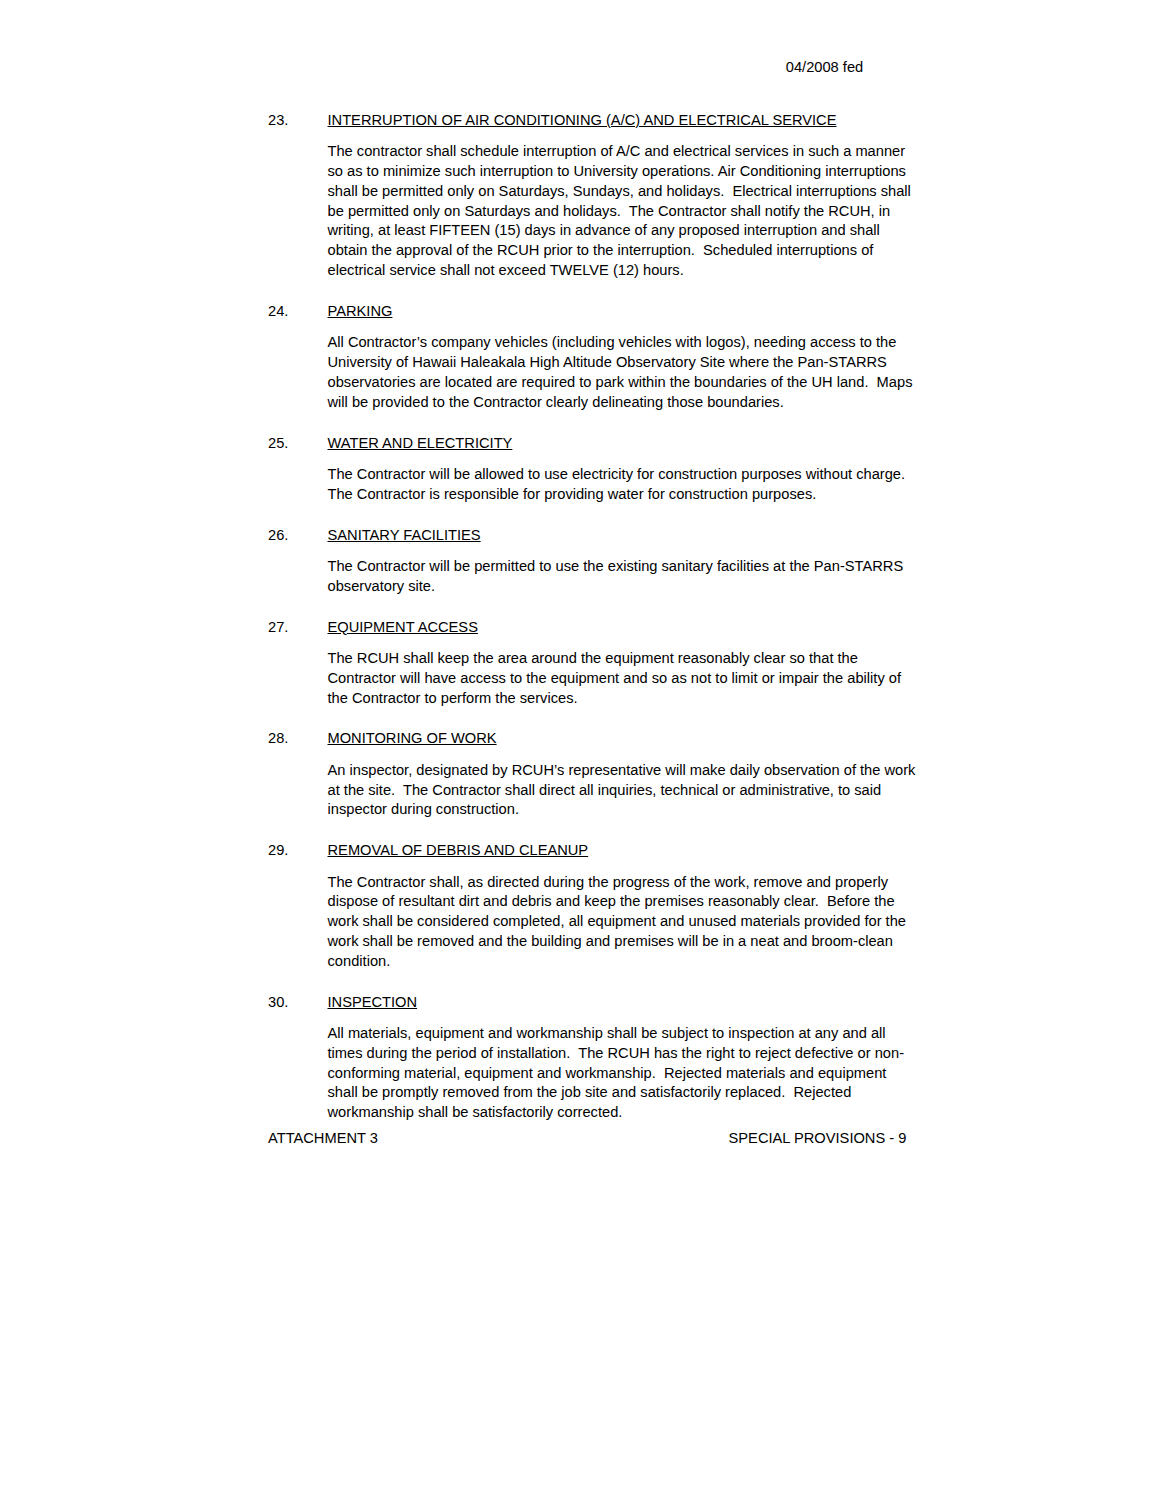04/2008 fed
23.
INTERRUPTION OF AIR CONDITIONING (A/C) AND ELECTRICAL SERVICE
The contractor shall schedule interruption of A/C and electrical services in such a manner so as to minimize such interruption to University operations. Air Conditioning interruptions shall be permitted only on Saturdays, Sundays, and holidays. Electrical interruptions shall be permitted only on Saturdays and holidays. The Contractor shall notify the RCUH, in writing, at least FIFTEEN (15) days in advance of any proposed interruption and shall obtain the approval of the RCUH prior to the interruption. Scheduled interruptions of electrical service shall not exceed TWELVE (12) hours.
24.
PARKING
All Contractor’s company vehicles (including vehicles with logos), needing access to the University of Hawaii Haleakala High Altitude Observatory Site where the Pan-STARRS observatories are located are required to park within the boundaries of the UH land. Maps will be provided to the Contractor clearly delineating those boundaries.
25.
WATER AND ELECTRICITY
The Contractor will be allowed to use electricity for construction purposes without charge. The Contractor is responsible for providing water for construction purposes.
26.
SANITARY FACILITIES
The Contractor will be permitted to use the existing sanitary facilities at the Pan-STARRS observatory site.
27.
EQUIPMENT ACCESS
The RCUH shall keep the area around the equipment reasonably clear so that the Contractor will have access to the equipment and so as not to limit or impair the ability of the Contractor to perform the services.
28.
MONITORING OF WORK
An inspector, designated by RCUH’s representative will make daily observation of the work at the site. The Contractor shall direct all inquiries, technical or administrative, to said inspector during construction.
29.
REMOVAL OF DEBRIS AND CLEANUP
The Contractor shall, as directed during the progress of the work, remove and properly dispose of resultant dirt and debris and keep the premises reasonably clear. Before the work shall be considered completed, all equipment and unused materials provided for the work shall be removed and the building and premises will be in a neat and broom-clean condition.
30.
INSPECTION
All materials, equipment and workmanship shall be subject to inspection at any and all times during the period of installation. The RCUH has the right to reject defective or non-conforming material, equipment and workmanship. Rejected materials and equipment shall be promptly removed from the job site and satisfactorily replaced. Rejected workmanship shall be satisfactorily corrected.
ATTACHMENT 3
SPECIAL PROVISIONS - 9